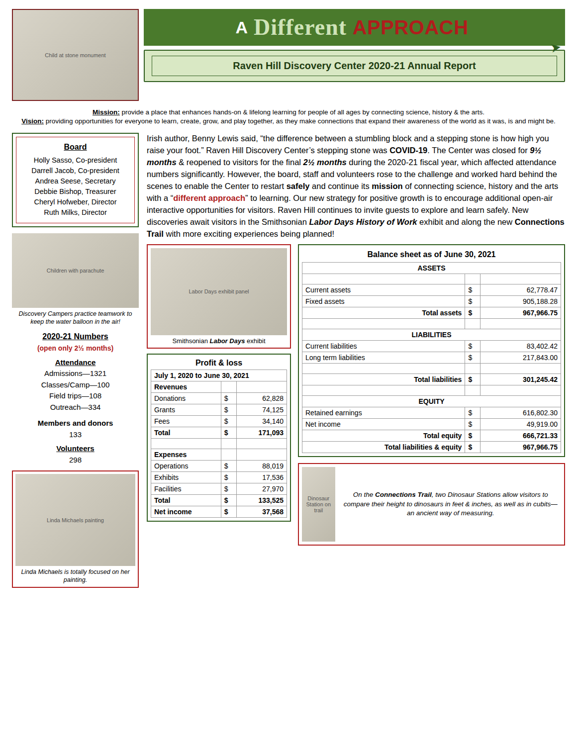Child at stone monument
A Different APPROACH
➤
Raven Hill Discovery Center 2020-21 Annual Report
Mission: provide a place that enhances hands-on & lifelong learning for people of all ages by connecting science, history & the arts.
Vision: providing opportunities for everyone to learn, create, grow, and play together, as they make connections that expand their awareness of the world as it was, is and might be.
Board
Holly Sasso, Co-president
Darrell Jacob, Co-president
Andrea Seese, Secretary
Debbie Bishop, Treasurer
Cheryl Hofweber, Director
Ruth Milks, Director
Children with parachute
Discovery Campers practice teamwork to keep the water balloon in the air!
2020-21 Numbers
(open only 2½ months) Attendance Admissions—1321
Classes/Camp—100
Field trips—108
Outreach—334
Members and donors
133
Volunteers
298
Linda Michaels painting
Linda Michaels is totally focused on her painting.
Irish author, Benny Lewis said, “the difference between a stumbling block and a stepping stone is how high you raise your foot.” Raven Hill Discovery Center’s stepping stone was COVID-19. The Center was closed for 9½ months & reopened to visitors for the final 2½ months during the 2020-21 fiscal year, which affected attendance numbers significantly. However, the board, staff and volunteers rose to the challenge and worked hard behind the scenes to enable the Center to restart safely and continue its mission of connecting science, history and the arts with a “different approach” to learning. Our new strategy for positive growth is to encourage additional open-air interactive opportunities for visitors. Raven Hill continues to invite guests to explore and learn safely. New discoveries await visitors in the Smithsonian Labor Days History of Work exhibit and along the new Connections Trail with more exciting experiences being planned!
Labor Days exhibit panel
Smithsonian Labor Days exhibit
Profit & loss
| July 1, 2020 to June 30, 2021 |
| Revenues | | |
| Donations | $ | 62,828 |
| Grants | $ | 74,125 |
| Fees | $ | 34,140 |
| Total | $ | 171,093 |
| Expenses | | |
| Operations | $ | 88,019 |
| Exhibits | $ | 17,536 |
| Facilities | $ | 27,970 |
| Total | $ | 133,525 |
| Net income | $ | 37,568 |
Balance sheet as of June 30, 2021
| ASSETS |
| Current assets | $ | 62,778.47 |
| Fixed assets | $ | 905,188.28 |
| Total assets | $ | 967,966.75 |
| LIABILITIES |
| Current liabilities | $ | 83,402.42 |
| Long term liabilities | $ | 217,843.00 |
| Total liabilities | $ | 301,245.42 |
| EQUITY |
| Retained earnings | $ | 616,802.30 |
| Net income | $ | 49,919.00 |
| Total equity | $ | 666,721.33 |
| Total liabilities & equity | $ | 967,966.75 |
Dinosaur Station on trail
On the Connections Trail, two Dinosaur Stations allow visitors to compare their height to dinosaurs in feet & inches, as well as in cubits—an ancient way of measuring.